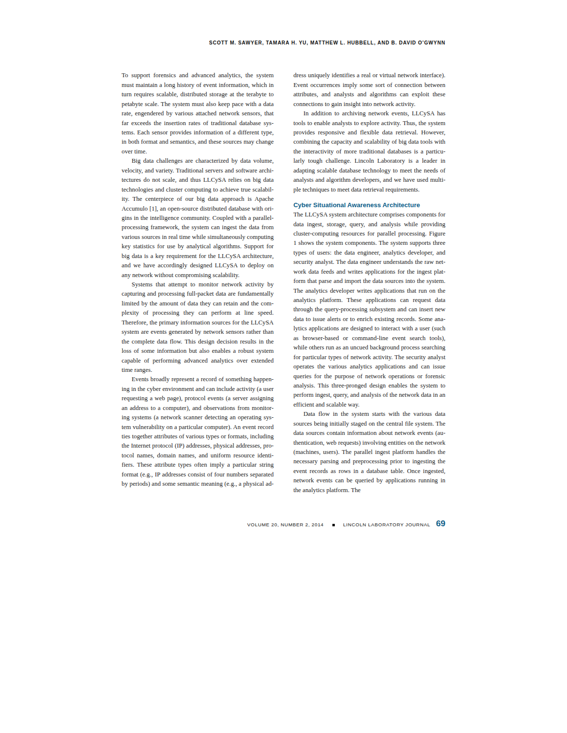Scott M. Sawyer, Tamara H. Yu, Matthew L. Hubbell, and B. David O’Gwynn
To support forensics and advanced analytics, the system must maintain a long history of event information, which in turn requires scalable, distributed storage at the terabyte to petabyte scale. The system must also keep pace with a data rate, engendered by various attached network sensors, that far exceeds the insertion rates of traditional database systems. Each sensor provides information of a different type, in both format and semantics, and these sources may change over time.
Big data challenges are characterized by data volume, velocity, and variety. Traditional servers and software architectures do not scale, and thus LLCySA relies on big data technologies and cluster computing to achieve true scalability. The centerpiece of our big data approach is Apache Accumulo [1], an open-source distributed database with origins in the intelligence community. Coupled with a parallel-processing framework, the system can ingest the data from various sources in real time while simultaneously computing key statistics for use by analytical algorithms. Support for big data is a key requirement for the LLCySA architecture, and we have accordingly designed LLCySA to deploy on any network without compromising scalability.
Systems that attempt to monitor network activity by capturing and processing full-packet data are fundamentally limited by the amount of data they can retain and the complexity of processing they can perform at line speed. Therefore, the primary information sources for the LLCySA system are events generated by network sensors rather than the complete data flow. This design decision results in the loss of some information but also enables a robust system capable of performing advanced analytics over extended time ranges.
Events broadly represent a record of something happening in the cyber environment and can include activity (a user requesting a web page), protocol events (a server assigning an address to a computer), and observations from monitoring systems (a network scanner detecting an operating system vulnerability on a particular computer). An event record ties together attributes of various types or formats, including the Internet protocol (IP) addresses, physical addresses, protocol names, domain names, and uniform resource identifiers. These attribute types often imply a particular string format (e.g., IP addresses consist of four numbers separated by periods) and some semantic meaning (e.g., a physical address uniquely identifies a real or virtual network interface). Event occurrences imply some sort of connection between attributes, and analysts and algorithms can exploit these connections to gain insight into network activity.
In addition to archiving network events, LLCySA has tools to enable analysts to explore activity. Thus, the system provides responsive and flexible data retrieval. However, combining the capacity and scalability of big data tools with the interactivity of more traditional databases is a particularly tough challenge. Lincoln Laboratory is a leader in adapting scalable database technology to meet the needs of analysts and algorithm developers, and we have used multiple techniques to meet data retrieval requirements.
Cyber Situational Awareness Architecture
The LLCySA system architecture comprises components for data ingest, storage, query, and analysis while providing cluster-computing resources for parallel processing. Figure 1 shows the system components. The system supports three types of users: the data engineer, analytics developer, and security analyst. The data engineer understands the raw network data feeds and writes applications for the ingest platform that parse and import the data sources into the system. The analytics developer writes applications that run on the analytics platform. These applications can request data through the query-processing subsystem and can insert new data to issue alerts or to enrich existing records. Some analytics applications are designed to interact with a user (such as browser-based or command-line event search tools), while others run as an uncued background process searching for particular types of network activity. The security analyst operates the various analytics applications and can issue queries for the purpose of network operations or forensic analysis. This three-pronged design enables the system to perform ingest, query, and analysis of the network data in an efficient and scalable way.
Data flow in the system starts with the various data sources being initially staged on the central file system. The data sources contain information about network events (authentication, web requests) involving entities on the network (machines, users). The parallel ingest platform handles the necessary parsing and preprocessing prior to ingesting the event records as rows in a database table. Once ingested, network events can be queried by applications running in the analytics platform. The
Volume 20, Number 2, 2014 Lincoln Laboratory Journal 69